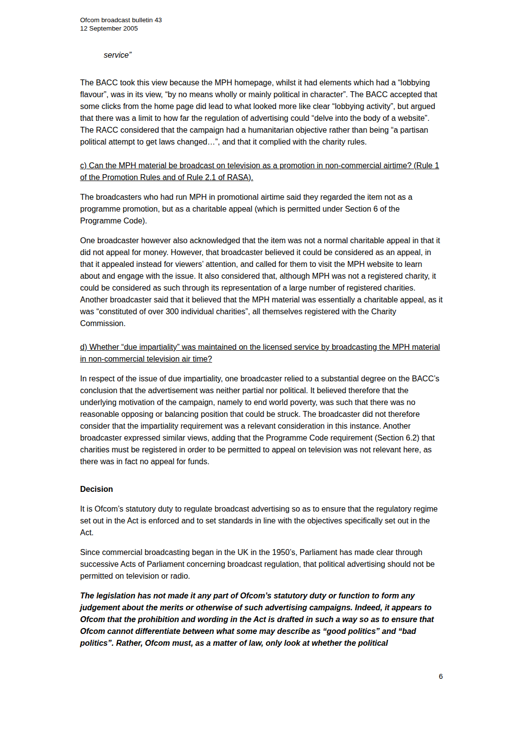Ofcom broadcast bulletin 43
12 September 2005
service”
The BACC took this view because the MPH homepage, whilst it had elements which had a “lobbying flavour”, was in its view, “by no means wholly or mainly political in character”. The BACC accepted that some clicks from the home page did lead to what looked more like clear “lobbying activity”, but argued that there was a limit to how far the regulation of advertising could “delve into the body of a website”. The RACC considered that the campaign had a humanitarian objective rather than being “a partisan political attempt to get laws changed…”, and that it complied with the charity rules.
c) Can the MPH material be broadcast on television as a promotion in non-commercial airtime? (Rule 1 of the Promotion Rules and of Rule 2.1 of RASA).
The broadcasters who had run MPH in promotional airtime said they regarded the item not as a programme promotion, but as a charitable appeal (which is permitted under Section 6 of the Programme Code).
One broadcaster however also acknowledged that the item was not a normal charitable appeal in that it did not appeal for money. However, that broadcaster believed it could be considered as an appeal, in that it appealed instead for viewers’ attention, and called for them to visit the MPH website to learn about and engage with the issue. It also considered that, although MPH was not a registered charity, it could be considered as such through its representation of a large number of registered charities. Another broadcaster said that it believed that the MPH material was essentially a charitable appeal, as it was “constituted of over 300 individual charities”, all themselves registered with the Charity Commission.
d) Whether “due impartiality” was maintained on the licensed service by broadcasting the MPH material in non-commercial television air time?
In respect of the issue of due impartiality, one broadcaster relied to a substantial degree on the BACC’s conclusion that the advertisement was neither partial nor political. It believed therefore that the underlying motivation of the campaign, namely to end world poverty, was such that there was no reasonable opposing or balancing position that could be struck. The broadcaster did not therefore consider that the impartiality requirement was a relevant consideration in this instance. Another broadcaster expressed similar views, adding that the Programme Code requirement (Section 6.2) that charities must be registered in order to be permitted to appeal on television was not relevant here, as there was in fact no appeal for funds.
Decision
It is Ofcom’s statutory duty to regulate broadcast advertising so as to ensure that the regulatory regime set out in the Act is enforced and to set standards in line with the objectives specifically set out in the Act.
Since commercial broadcasting began in the UK in the 1950’s, Parliament has made clear through successive Acts of Parliament concerning broadcast regulation, that political advertising should not be permitted on television or radio.
The legislation has not made it any part of Ofcom’s statutory duty or function to form any judgement about the merits or otherwise of such advertising campaigns. Indeed, it appears to Ofcom that the prohibition and wording in the Act is drafted in such a way so as to ensure that Ofcom cannot differentiate between what some may describe as “good politics” and “bad politics”. Rather, Ofcom must, as a matter of law, only look at whether the political
6